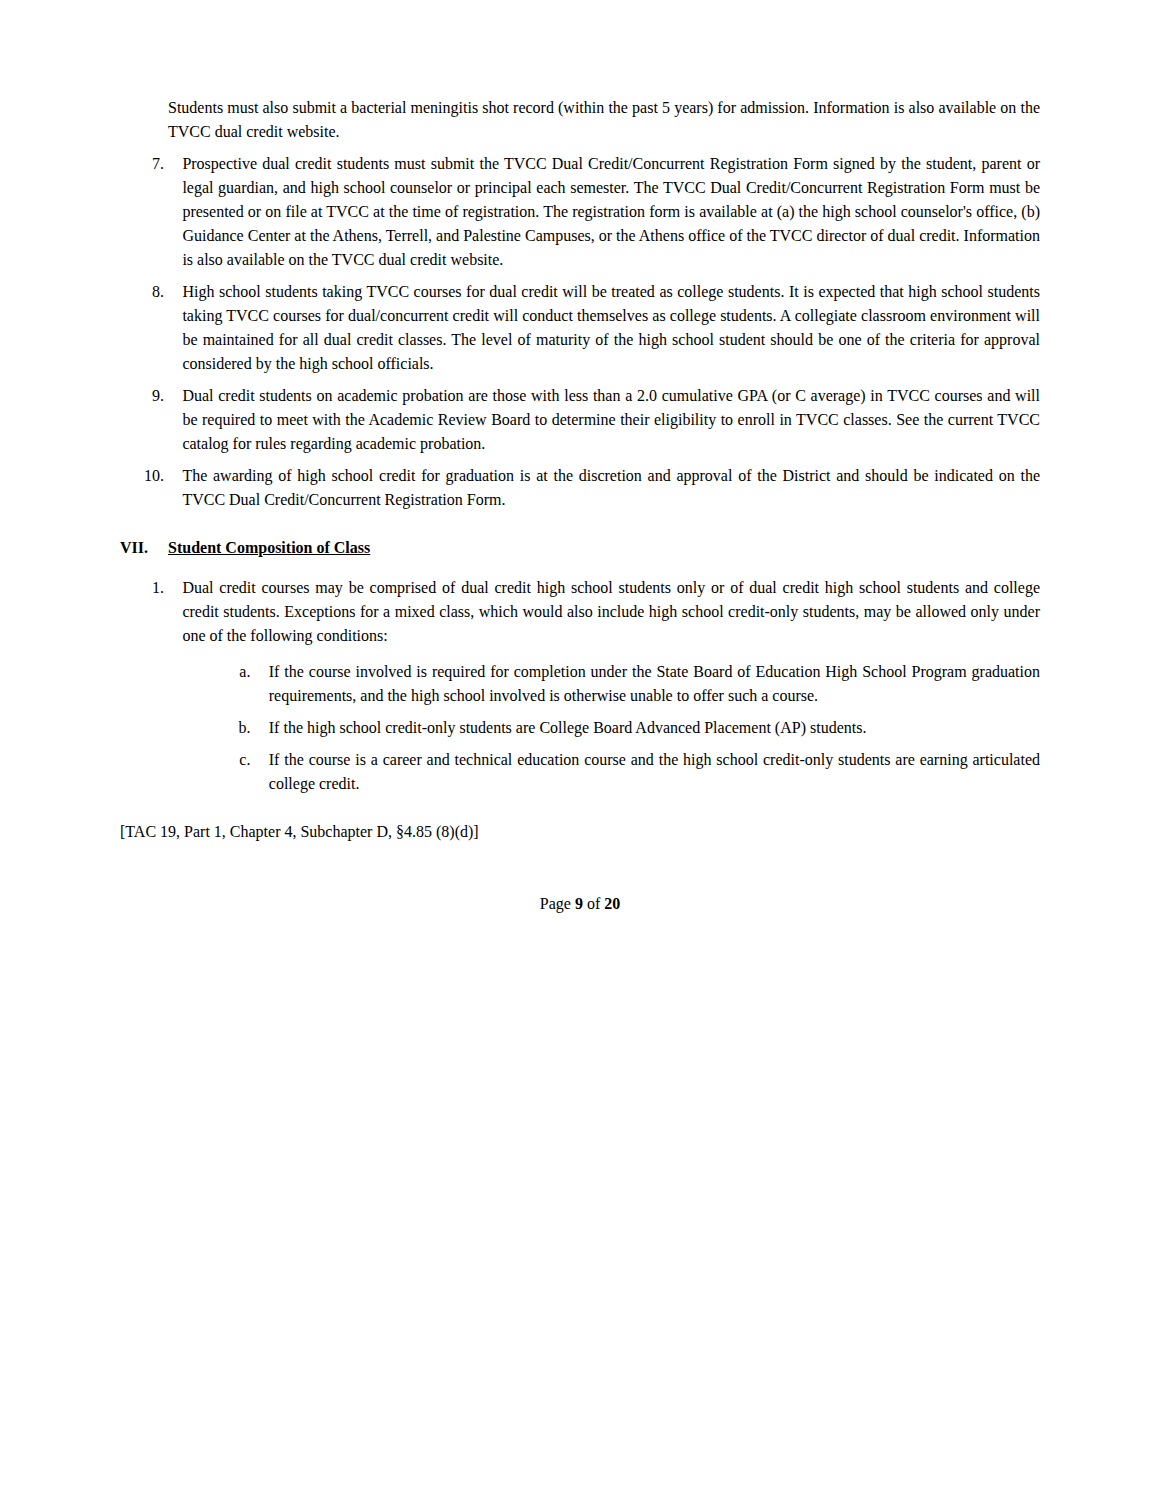Students must also submit a bacterial meningitis shot record (within the past 5 years) for admission. Information is also available on the TVCC dual credit website.
Prospective dual credit students must submit the TVCC Dual Credit/Concurrent Registration Form signed by the student, parent or legal guardian, and high school counselor or principal each semester. The TVCC Dual Credit/Concurrent Registration Form must be presented or on file at TVCC at the time of registration. The registration form is available at (a) the high school counselor's office, (b) Guidance Center at the Athens, Terrell, and Palestine Campuses, or the Athens office of the TVCC director of dual credit. Information is also available on the TVCC dual credit website.
High school students taking TVCC courses for dual credit will be treated as college students. It is expected that high school students taking TVCC courses for dual/concurrent credit will conduct themselves as college students. A collegiate classroom environment will be maintained for all dual credit classes. The level of maturity of the high school student should be one of the criteria for approval considered by the high school officials.
Dual credit students on academic probation are those with less than a 2.0 cumulative GPA (or C average) in TVCC courses and will be required to meet with the Academic Review Board to determine their eligibility to enroll in TVCC classes. See the current TVCC catalog for rules regarding academic probation.
The awarding of high school credit for graduation is at the discretion and approval of the District and should be indicated on the TVCC Dual Credit/Concurrent Registration Form.
VII. Student Composition of Class
Dual credit courses may be comprised of dual credit high school students only or of dual credit high school students and college credit students. Exceptions for a mixed class, which would also include high school credit-only students, may be allowed only under one of the following conditions:
If the course involved is required for completion under the State Board of Education High School Program graduation requirements, and the high school involved is otherwise unable to offer such a course.
If the high school credit-only students are College Board Advanced Placement (AP) students.
If the course is a career and technical education course and the high school credit-only students are earning articulated college credit.
[TAC 19, Part 1, Chapter 4, Subchapter D, §4.85 (8)(d)]
Page 9 of 20